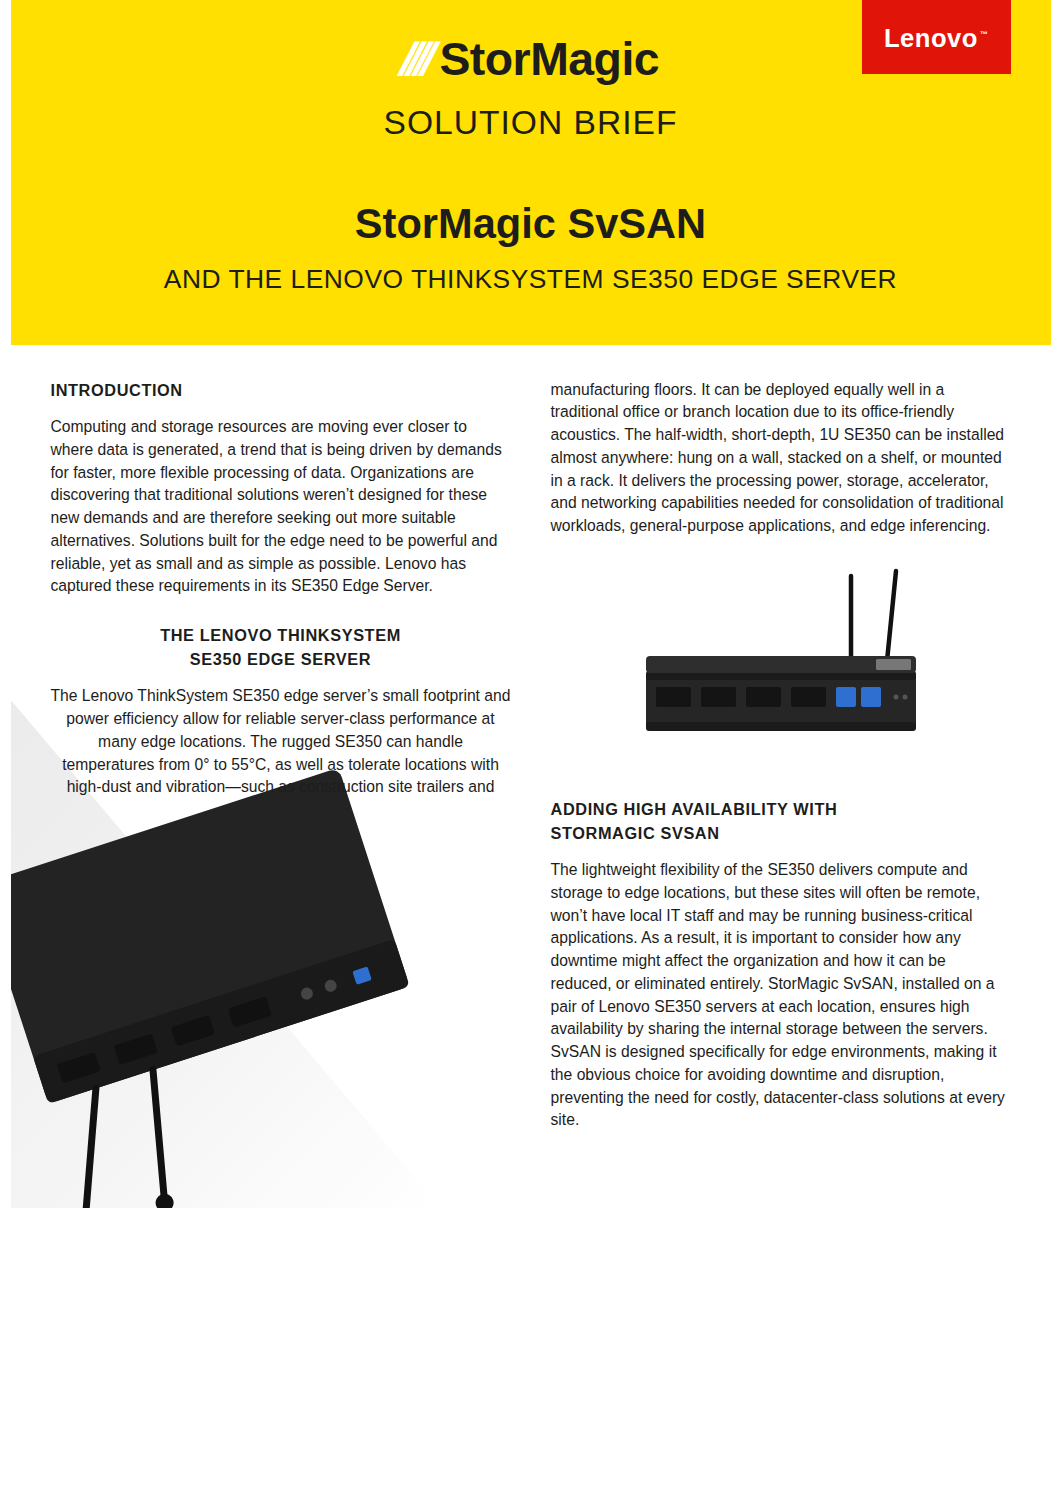//// StorMagic
Lenovo™
SOLUTION BRIEF
StorMagic SvSAN
AND THE LENOVO THINKSYSTEM SE350 EDGE SERVER
INTRODUCTION
Computing and storage resources are moving ever closer to where data is generated, a trend that is being driven by demands for faster, more flexible processing of data. Organizations are discovering that traditional solutions weren’t designed for these new demands and are therefore seeking out more suitable alternatives. Solutions built for the edge need to be powerful and reliable, yet as small and as simple as possible. Lenovo has captured these requirements in its SE350 Edge Server.
THE LENOVO THINKSYSTEM
SE350 EDGE SERVER
The Lenovo ThinkSystem SE350 edge server’s small footprint and power efficiency allow for reliable server-class performance at many edge locations. The rugged SE350 can handle temperatures from 0° to 55°C, as well as tolerate locations with high-dust and vibration—such as construction site trailers and
manufacturing floors. It can be deployed equally well in a traditional office or branch location due to its office-friendly acoustics. The half-width, short-depth, 1U SE350 can be installed almost anywhere: hung on a wall, stacked on a shelf, or mounted in a rack. It delivers the processing power, storage, accelerator, and networking capabilities needed for consolidation of traditional workloads, general-purpose applications, and edge inferencing.
ADDING HIGH AVAILABILITY WITH
STORMAGIC SvSAN
The lightweight flexibility of the SE350 delivers compute and storage to edge locations, but these sites will often be remote, won’t have local IT staff and may be running business-critical applications. As a result, it is important to consider how any downtime might affect the organization and how it can be reduced, or eliminated entirely. StorMagic SvSAN, installed on a pair of Lenovo SE350 servers at each location, ensures high availability by sharing the internal storage between the servers. SvSAN is designed specifically for edge environments, making it the obvious choice for avoiding downtime and disruption, preventing the need for costly, datacenter-class solutions at every site.